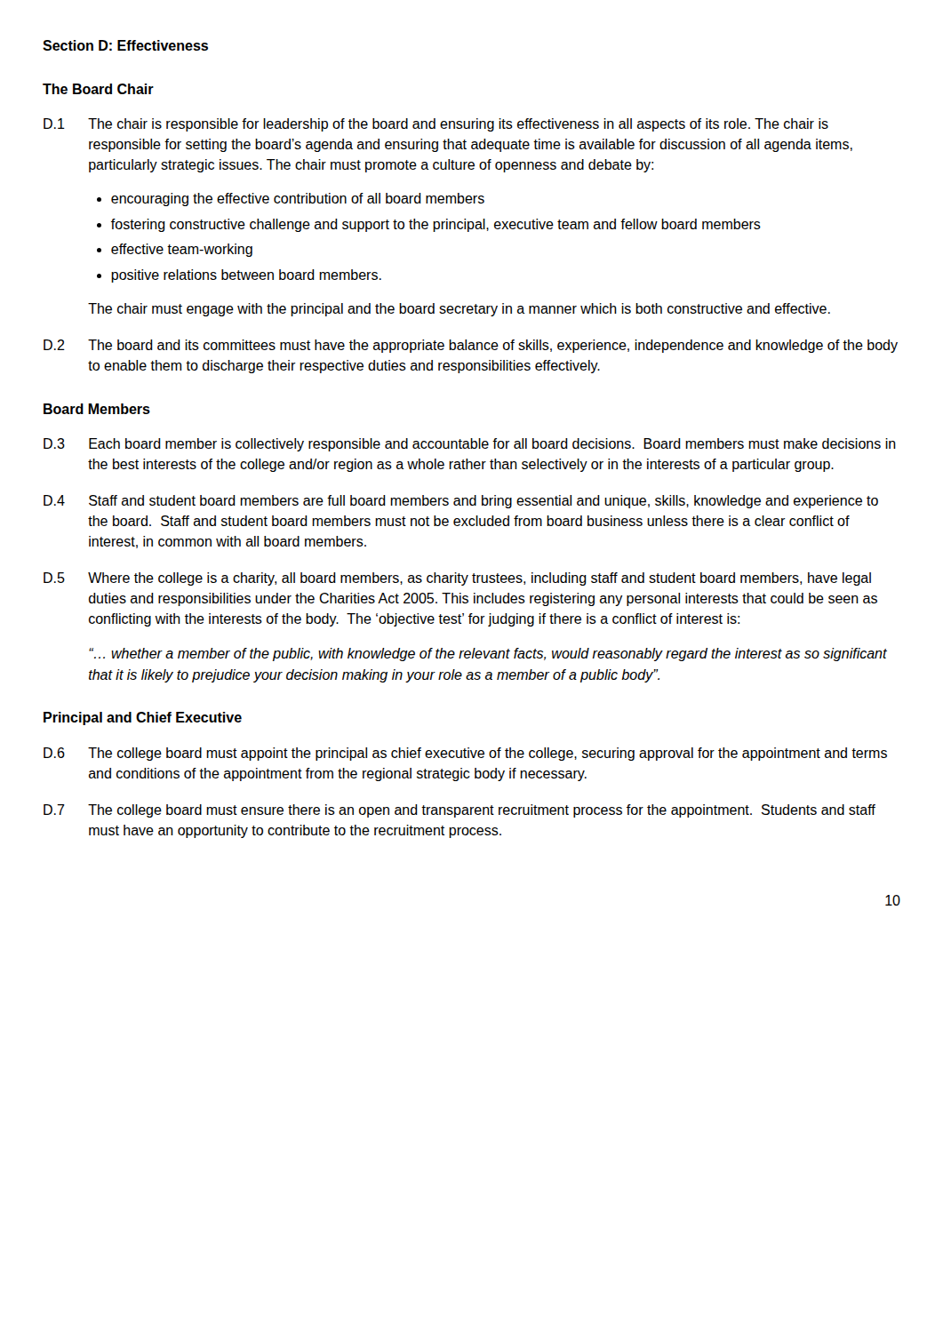Section D: Effectiveness
The Board Chair
D.1
The chair is responsible for leadership of the board and ensuring its effectiveness in all aspects of its role. The chair is responsible for setting the board’s agenda and ensuring that adequate time is available for discussion of all agenda items, particularly strategic issues. The chair must promote a culture of openness and debate by:
encouraging the effective contribution of all board members
fostering constructive challenge and support to the principal, executive team and fellow board members
effective team-working
positive relations between board members.
The chair must engage with the principal and the board secretary in a manner which is both constructive and effective.
D.2
The board and its committees must have the appropriate balance of skills, experience, independence and knowledge of the body to enable them to discharge their respective duties and responsibilities effectively.
Board Members
D.3
Each board member is collectively responsible and accountable for all board decisions. Board members must make decisions in the best interests of the college and/or region as a whole rather than selectively or in the interests of a particular group.
D.4
Staff and student board members are full board members and bring essential and unique, skills, knowledge and experience to the board. Staff and student board members must not be excluded from board business unless there is a clear conflict of interest, in common with all board members.
D.5
Where the college is a charity, all board members, as charity trustees, including staff and student board members, have legal duties and responsibilities under the Charities Act 2005. This includes registering any personal interests that could be seen as conflicting with the interests of the body. The ‘objective test’ for judging if there is a conflict of interest is:
“… whether a member of the public, with knowledge of the relevant facts, would reasonably regard the interest as so significant that it is likely to prejudice your decision making in your role as a member of a public body”.
Principal and Chief Executive
D.6
The college board must appoint the principal as chief executive of the college, securing approval for the appointment and terms and conditions of the appointment from the regional strategic body if necessary.
D.7
The college board must ensure there is an open and transparent recruitment process for the appointment. Students and staff must have an opportunity to contribute to the recruitment process.
10